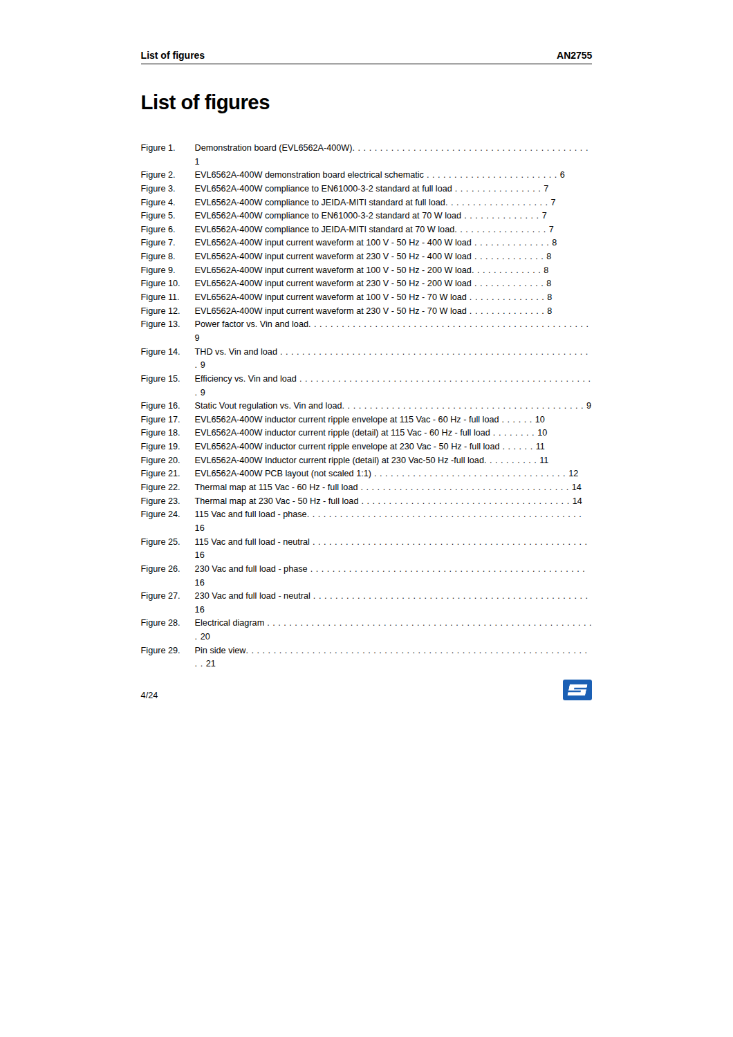List of figures AN2755
List of figures
| Figure 1. | Demonstration board (EVL6562A-400W) . . . . . . . . . . . . . . . . . . . . . . . . . . . . . . . . . . . . . . . . . . . 1 |
| Figure 2. | EVL6562A-400W demonstration board electrical schematic . . . . . . . . . . . . . . . . . . . . . . . . 6 |
| Figure 3. | EVL6562A-400W compliance to EN61000-3-2 standard at full load . . . . . . . . . . . . . . . . 7 |
| Figure 4. | EVL6562A-400W compliance to JEIDA-MITI standard at full load . . . . . . . . . . . . . . . . . . . 7 |
| Figure 5. | EVL6562A-400W compliance to EN61000-3-2 standard at 70 W load . . . . . . . . . . . . . . 7 |
| Figure 6. | EVL6562A-400W compliance to JEIDA-MITI standard at 70 W load . . . . . . . . . . . . . . . . . 7 |
| Figure 7. | EVL6562A-400W input current waveform at 100 V - 50 Hz - 400 W load . . . . . . . . . . . . . . 8 |
| Figure 8. | EVL6562A-400W input current waveform at 230 V - 50 Hz - 400 W load . . . . . . . . . . . . . 8 |
| Figure 9. | EVL6562A-400W input current waveform at 100 V - 50 Hz - 200 W load . . . . . . . . . . . . . 8 |
| Figure 10. | EVL6562A-400W input current waveform at 230 V - 50 Hz - 200 W load . . . . . . . . . . . . . 8 |
| Figure 11. | EVL6562A-400W input current waveform at 100 V - 50 Hz - 70 W load . . . . . . . . . . . . . . 8 |
| Figure 12. | EVL6562A-400W input current waveform at 230 V - 50 Hz - 70 W load . . . . . . . . . . . . . . 8 |
| Figure 13. | Power factor vs. Vin and load . . . . . . . . . . . . . . . . . . . . . . . . . . . . . . . . . . . . . . . . . . . . . . . . . . . 9 |
| Figure 14. | THD vs. Vin and load . . . . . . . . . . . . . . . . . . . . . . . . . . . . . . . . . . . . . . . . . . . . . . . . . . . . . . . . . 9 |
| Figure 15. | Efficiency vs. Vin and load . . . . . . . . . . . . . . . . . . . . . . . . . . . . . . . . . . . . . . . . . . . . . . . . . . . . . . 9 |
| Figure 16. | Static Vout regulation vs. Vin and load . . . . . . . . . . . . . . . . . . . . . . . . . . . . . . . . . . . . . . . . . . . . 9 |
| Figure 17. | EVL6562A-400W inductor current ripple envelope at 115 Vac - 60 Hz - full load . . . . . . 10 |
| Figure 18. | EVL6562A-400W inductor current ripple (detail) at 115 Vac - 60 Hz - full load . . . . . . . . 10 |
| Figure 19. | EVL6562A-400W inductor current ripple envelope at 230 Vac - 50 Hz - full load . . . . . . 11 |
| Figure 20. | EVL6562A-400W Inductor current ripple (detail) at 230 Vac-50 Hz -full load . . . . . . . . . . 11 |
| Figure 21. | EVL6562A-400W PCB layout (not scaled 1:1) . . . . . . . . . . . . . . . . . . . . . . . . . . . . . . . . . . . 12 |
| Figure 22. | Thermal map at 115 Vac - 60 Hz - full load . . . . . . . . . . . . . . . . . . . . . . . . . . . . . . . . . . . . . . 14 |
| Figure 23. | Thermal map at 230 Vac - 50 Hz - full load . . . . . . . . . . . . . . . . . . . . . . . . . . . . . . . . . . . . . . 14 |
| Figure 24. | 115 Vac and full load - phase . . . . . . . . . . . . . . . . . . . . . . . . . . . . . . . . . . . . . . . . . . . . . . . . . . 16 |
| Figure 25. | 115 Vac and full load - neutral . . . . . . . . . . . . . . . . . . . . . . . . . . . . . . . . . . . . . . . . . . . . . . . . . . 16 |
| Figure 26. | 230 Vac and full load - phase . . . . . . . . . . . . . . . . . . . . . . . . . . . . . . . . . . . . . . . . . . . . . . . . . . 16 |
| Figure 27. | 230 Vac and full load - neutral . . . . . . . . . . . . . . . . . . . . . . . . . . . . . . . . . . . . . . . . . . . . . . . . . . 16 |
| Figure 28. | Electrical diagram . . . . . . . . . . . . . . . . . . . . . . . . . . . . . . . . . . . . . . . . . . . . . . . . . . . . . . . . . . . . 20 |
| Figure 29. | Pin side view . . . . . . . . . . . . . . . . . . . . . . . . . . . . . . . . . . . . . . . . . . . . . . . . . . . . . . . . . . . . . . . . 21 |
4/24